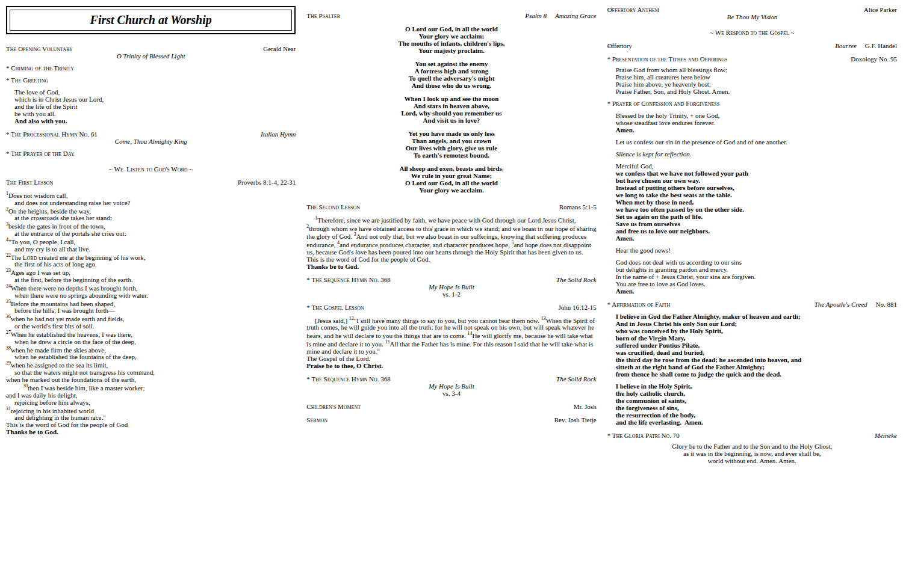First Church at Worship
The Opening Voluntary Gerald Near
O Trinity of Blessed Light
* Chiming of the Trinity
* The Greeting
The love of God,
which is in Christ Jesus our Lord,
and the life of the Spirit
be with you all.
And also with you.
* The Processional Hymn No. 61 Italian Hymn
Come, Thou Almighty King
* The Prayer of the Day
~ We Listen to God's Word ~
The First Lesson Proverbs 8:1-4, 22-31
1Does not wisdom call,
and does not understanding raise her voice?
2On the heights, beside the way,
at the crossroads she takes her stand;
3beside the gates in front of the town,
at the entrance of the portals she cries out:
4"To you, O people, I call,
and my cry is to all that live.
22The Lord created me at the beginning of his work,
the first of his acts of long ago.
23Ages ago I was set up,
at the first, before the beginning of the earth.
24When there were no depths I was brought forth,
when there were no springs abounding with water.
25Before the mountains had been shaped,
before the hills, I was brought forth—
26when he had not yet made earth and fields,
or the world's first bits of soil.
27When he established the heavens, I was there,
when he drew a circle on the face of the deep,
28when he made firm the skies above,
when he established the fountains of the deep,
29when he assigned to the sea its limit,
so that the waters might not transgress his command,
when he marked out the foundations of the earth,
30then I was beside him, like a master worker;
and I was daily his delight,
rejoicing before him always,
31rejoicing in his inhabited world
and delighting in the human race."
This is the word of God for the people of God
Thanks be to God.
The Psalter Psalm 8 Amazing Grace
O Lord our God, in all the world
Your glory we acclaim;
The mouths of infants, children's lips,
Your majesty proclaim.
You set against the enemy
A fortress high and strong
To quell the adversary's might
And those who do us wrong.
When I look up and see the moon
And stars in heaven above,
Lord, why should you remember us
And visit us in love?
Yet you have made us only less
Than angels, and you crown
Our lives with glory, give us rule
To earth's remotest bound.
All sheep and oxen, beasts and birds,
We rule in your great Name;
O Lord our God, in all the world
Your glory we acclaim.
The Second Lesson Romans 5:1-5
1Therefore, since we are justified by faith, we have peace with God through our Lord Jesus Christ, 2through whom we have obtained access to this grace in which we stand; and we boast in our hope of sharing the glory of God. 3And not only that, but we also boast in our sufferings, knowing that suffering produces endurance, 4and endurance produces character, and character produces hope, 5and hope does not disappoint us, because God's love has been poured into our hearts through the Holy Spirit that has been given to us.
This is the word of God for the people of God.
Thanks be to God.
* The Sequence Hymn No. 368 The Solid Rock
My Hope Is Built
vs. 1-2
* The Gospel Lesson John 16:12-15
[Jesus said,] 12"I still have many things to say to you, but you cannot bear them now. 13When the Spirit of truth comes, he will guide you into all the truth; for he will not speak on his own, but will speak whatever he hears, and he will declare to you the things that are to come. 14He will glorify me, because he will take what is mine and declare it to you. 15All that the Father has is mine. For this reason I said that he will take what is mine and declare it to you."
The Gospel of the Lord.
Praise be to thee, O Christ.
* The Sequence Hymn No. 368 The Solid Rock
My Hope Is Built
vs. 3-4
Children's Moment Mr. Josh
Sermon Rev. Josh Tietje
Offertory Anthem Alice Parker
Be Thou My Vision
~ We Respond to the Gospel ~
Offertory Bourree G.F. Handel
* Presentation of the Tithes and Offerings Doxology No. 95
Praise God from whom all blessings flow;
Praise him, all creatures here below
Praise him above, ye heavenly host;
Praise Father, Son, and Holy Ghost. Amen.
* Prayer of Confession and Forgiveness
Blessed be the holy Trinity, + one God,
whose steadfast love endures forever.
Amen.
Let us confess our sin in the presence of God and of one another.
Silence is kept for reflection.
Merciful God,
we confess that we have not followed your path
but have chosen our own way.
Instead of putting others before ourselves,
we long to take the best seats at the table.
When met by those in need,
we have too often passed by on the other side.
Set us again on the path of life.
Save us from ourselves
and free us to love our neighbors.
Amen.
Hear the good news!
God does not deal with us according to our sins
but delights in granting pardon and mercy.
In the name of + Jesus Christ, your sins are forgiven.
You are free to love as God loves.
Amen.
* Affirmation of Faith The Apostle's Creed No. 881
I believe in God the Father Almighty, maker of heaven and earth;
And in Jesus Christ his only Son our Lord;
who was conceived by the Holy Spirit,
born of the Virgin Mary,
suffered under Pontius Pilate,
was crucified, dead and buried,
the third day he rose from the dead; he ascended into heaven, and
sitteth at the right hand of God the Father Almighty;
from thence he shall come to judge the quick and the dead.
I believe in the Holy Spirit,
the holy catholic church,
the communion of saints,
the forgiveness of sins,
the resurrection of the body,
and the life everlasting. Amen.
* The Gloria Patri No. 70 Meineke
Glory be to the Father and to the Son and to the Holy Ghost;
as it was in the beginning, is now, and ever shall be,
world without end. Amen. Amen.